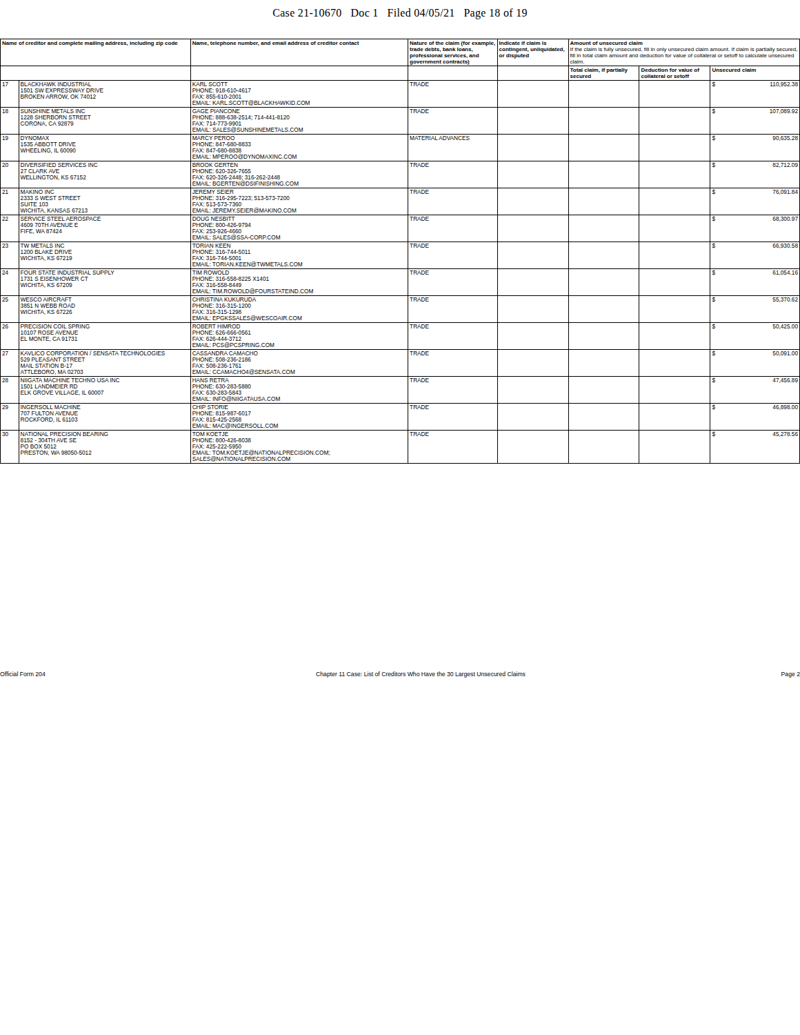Case 21-10670 Doc 1 Filed 04/05/21 Page 18 of 19
| Name of creditor and complete mailing address, including zip code | Name, telephone number, and email address of creditor contact | Nature of the claim (for example, trade debts, bank loans, professional services, and government contracts) | Indicate if claim is contingent, unliquidated, or disputed | Amount of unsecured claim If the claim is fully unsecured, fill in only unsecured claim amount. If claim is partially secured, fill in total claim amount and deduction for value of collateral or setoff to calculate unsecured claim. |
| --- | --- | --- | --- | --- |
| | | | | Total claim, if partially secured | Deduction for value of collateral or setoff | Unsecured claim |
| 17 | BLACKHAWK INDUSTRIAL 1501 SW EXPRESSWAY DRIVE BROKEN ARROW, OK 74012 | KARL SCOTT PHONE: 918-610-4617 FAX: 855-610-2001 EMAIL: KARL.SCOTT@BLACKHAWKID.COM | TRADE | | | | $ 110,952.38 |
| 18 | SUNSHINE METALS INC 1228 SHERBORN STREET CORONA, CA 92879 | GAGE PIANCONE PHONE: 888-638-2514; 714-441-8120 FAX: 714-773-9901 EMAIL: SALES@SUNSHINEMETALS.COM | TRADE | | | | $ 107,089.92 |
| 19 | DYNOMAX 1535 ABBOTT DRIVE WHEELING, IL 60090 | MARCY PEROO PHONE: 847-680-8833 FAX: 847-680-8838 EMAIL: MPEROO@DYNOMAXINC.COM | MATERIAL ADVANCES | | | | $ 90,635.28 |
| 20 | DIVERSIFIED SERVICES INC 27 CLARK AVE WELLINGTON, KS 67152 | BROOK GERTEN PHONE: 620-326-7655 FAX: 620-326-2448; 316-262-2448 EMAIL: BGERTEN@DSIFINISHING.COM | TRADE | | | | $ 82,712.09 |
| 21 | MAKINO INC 2333 S WEST STREET SUITE 103 WICHITA, KANSAS 67213 | JEREMY SEIER PHONE: 316-295-7223; 513-573-7200 FAX: 513-573-7360 EMAIL: JEREMY.SEIER@MAKINO.COM | TRADE | | | | $ 76,091.84 |
| 22 | SERVICE STEEL AEROSPACE 4609 70TH AVENUE E FIFE, WA 87424 | DOUG NESBITT PHONE: 800-426-9794 FAX: 253-926-4660 EMAIL: SALES@SSA-CORP.COM | TRADE | | | | $ 68,300.97 |
| 23 | TW METALS INC 1200 BLAKE DRIVE WICHITA, KS 67219 | TORIAN KEEN PHONE: 316-744-5011 FAX: 316-744-5001 EMAIL: TORIAN.KEEN@TWMETALS.COM | TRADE | | | | $ 66,930.58 |
| 24 | FOUR STATE INDUSTRIAL SUPPLY 1731 S EISENHOWER CT WICHITA, KS 67209 | TIM ROWOLD PHONE: 316-558-8225 X1401 FAX: 316-558-8449 EMAIL: TIM.ROWOLD@FOURSTATEIND.COM | TRADE | | | | $ 61,054.16 |
| 25 | WESCO AIRCRAFT 3851 N WEBB ROAD WICHITA, KS 67226 | CHRISTINA KUKURUDA PHONE: 316-315-1200 FAX: 316-315-1298 EMAIL: EPGKSSALES@WESCOAIR.COM | TRADE | | | | $ 55,370.62 |
| 26 | PRECISION COIL SPRING 10107 ROSE AVENUE EL MONTE, CA 91731 | ROBERT HIMROD PHONE: 626-666-0561 FAX: 626-444-3712 EMAIL: PCS@PCSPRING.COM | TRADE | | | | $ 50,425.00 |
| 27 | KAVLICO CORPORATION / SENSATA TECHNOLOGIES 529 PLEASANT STREET MAIL STATION B-17 ATTLEBORO, MA 02703 | CASSANDRA CAMACHO PHONE: 508-236-2186 FAX: 508-236-1761 EMAIL: CCAMACHO4@SENSATA.COM | TRADE | | | | $ 50,091.00 |
| 28 | NIIGATA MACHINE TECHNO USA INC 1501 LANDMEIER RD ELK GROVE VILLAGE, IL 60007 | HANS RETRA PHONE: 630-283-5880 FAX: 630-283-5843 EMAIL: INFO@NIIGATAUSA.COM | TRADE | | | | $ 47,456.89 |
| 29 | INGERSOLL MACHINE 707 FULTON AVENUE ROCKFORD, IL 61103 | CHIP STORIE PHONE: 815-987-6017 FAX: 815-425-2568 EMAIL: MAC@INGERSOLL.COM | TRADE | | | | $ 46,898.00 |
| 30 | NATIONAL PRECISION BEARING 8152 - 304TH AVE SE PO BOX 5012 PRESTON, WA 98050-5012 | TOM KOETJE PHONE: 800-426-8038 FAX: 425-222-5950 EMAIL: TOM.KOETJE@NATIONALPRECISION.COM; SALES@NATIONALPRECISION.COM | TRADE | | | | $ 45,278.56 |
Official Form 204
Chapter 11 Case: List of Creditors Who Have the 30 Largest Unsecured Claims
Page 2